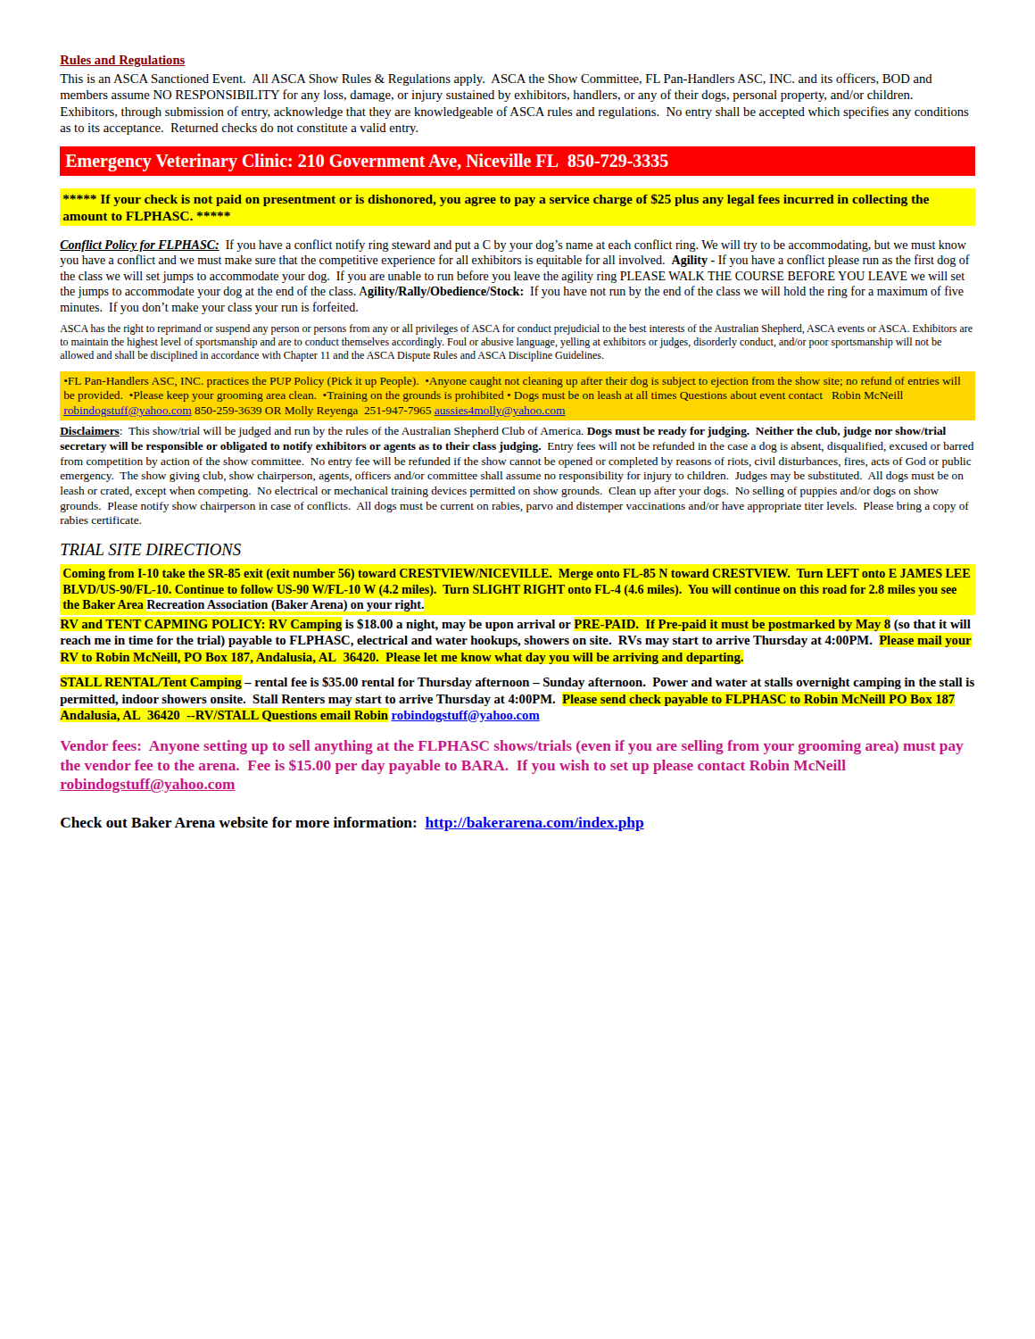Rules and Regulations
This is an ASCA Sanctioned Event. All ASCA Show Rules & Regulations apply. ASCA the Show Committee, FL Pan-Handlers ASC, INC. and its officers, BOD and members assume NO RESPONSIBILITY for any loss, damage, or injury sustained by exhibitors, handlers, or any of their dogs, personal property, and/or children. Exhibitors, through submission of entry, acknowledge that they are knowledgeable of ASCA rules and regulations. No entry shall be accepted which specifies any conditions as to its acceptance. Returned checks do not constitute a valid entry.
Emergency Veterinary Clinic: 210 Government Ave, Niceville FL 850-729-3335
***** If your check is not paid on presentment or is dishonored, you agree to pay a service charge of $25 plus any legal fees incurred in collecting the amount to FLPHASC. *****
Conflict Policy for FLPHASC: If you have a conflict notify ring steward and put a C by your dog’s name at each conflict ring. We will try to be accommodating, but we must know you have a conflict and we must make sure that the competitive experience for all exhibitors is equitable for all involved. Agility - If you have a conflict please run as the first dog of the class we will set jumps to accommodate your dog. If you are unable to run before you leave the agility ring PLEASE WALK THE COURSE BEFORE YOU LEAVE we will set the jumps to accommodate your dog at the end of the class. Agility/Rally/Obedience/Stock: If you have not run by the end of the class we will hold the ring for a maximum of five minutes. If you don’t make your class your run is forfeited.
ASCA has the right to reprimand or suspend any person or persons from any or all privileges of ASCA for conduct prejudicial to the best interests of the Australian Shepherd, ASCA events or ASCA. Exhibitors are to maintain the highest level of sportsmanship and are to conduct themselves accordingly. Foul or abusive language, yelling at exhibitors or judges, disorderly conduct, and/or poor sportsmanship will not be allowed and shall be disciplined in accordance with Chapter 11 and the ASCA Dispute Rules and ASCA Discipline Guidelines.
•FL Pan-Handlers ASC, INC. practices the PUP Policy (Pick it up People). •Anyone caught not cleaning up after their dog is subject to ejection from the show site; no refund of entries will be provided. •Please keep your grooming area clean. •Training on the grounds is prohibited • Dogs must be on leash at all times Questions about event contact Robin McNeill robindogstuff@yahoo.com 850-259-3639 OR Molly Reyenga 251-947-7965 aussies4molly@yahoo.com
Disclaimers: This show/trial will be judged and run by the rules of the Australian Shepherd Club of America. Dogs must be ready for judging. Neither the club, judge nor show/trial secretary will be responsible or obligated to notify exhibitors or agents as to their class judging. Entry fees will not be refunded in the case a dog is absent, disqualified, excused or barred from competition by action of the show committee. No entry fee will be refunded if the show cannot be opened or completed by reasons of riots, civil disturbances, fires, acts of God or public emergency. The show giving club, show chairperson, agents, officers and/or committee shall assume no responsibility for injury to children. Judges may be substituted. All dogs must be on leash or crated, except when competing. No electrical or mechanical training devices permitted on show grounds. Clean up after your dogs. No selling of puppies and/or dogs on show grounds. Please notify show chairperson in case of conflicts. All dogs must be current on rabies, parvo and distemper vaccinations and/or have appropriate titer levels. Please bring a copy of rabies certificate.
TRIAL SITE DIRECTIONS
Coming from I-10 take the SR-85 exit (exit number 56) toward CRESTVIEW/NICEVILLE. Merge onto FL-85 N toward CRESTVIEW. Turn LEFT onto E JAMES LEE BLVD/US-90/FL-10. Continue to follow US-90 W/FL-10 W (4.2 miles). Turn SLIGHT RIGHT onto FL-4 (4.6 miles). You will continue on this road for 2.8 miles you see the Baker Area Recreation Association (Baker Arena) on your right.
RV and TENT CAPMING POLICY: RV Camping is $18.00 a night, may be upon arrival or PRE-PAID. If Pre-paid it must be postmarked by May 8 (so that it will reach me in time for the trial) payable to FLPHASC, electrical and water hookups, showers on site. RVs may start to arrive Thursday at 4:00PM. Please mail your RV to Robin McNeill, PO Box 187, Andalusia, AL 36420. Please let me know what day you will be arriving and departing.
STALL RENTAL/Tent Camping – rental fee is $35.00 rental for Thursday afternoon – Sunday afternoon. Power and water at stalls overnight camping in the stall is permitted, indoor showers onsite. Stall Renters may start to arrive Thursday at 4:00PM. Please send check payable to FLPHASC to Robin McNeill PO Box 187 Andalusia, AL 36420 --RV/STALL Questions email Robin robindogstuff@yahoo.com
Vendor fees: Anyone setting up to sell anything at the FLPHASC shows/trials (even if you are selling from your grooming area) must pay the vendor fee to the arena. Fee is $15.00 per day payable to BARA. If you wish to set up please contact Robin McNeill robindogstuff@yahoo.com
Check out Baker Arena website for more information: http://bakerarena.com/index.php